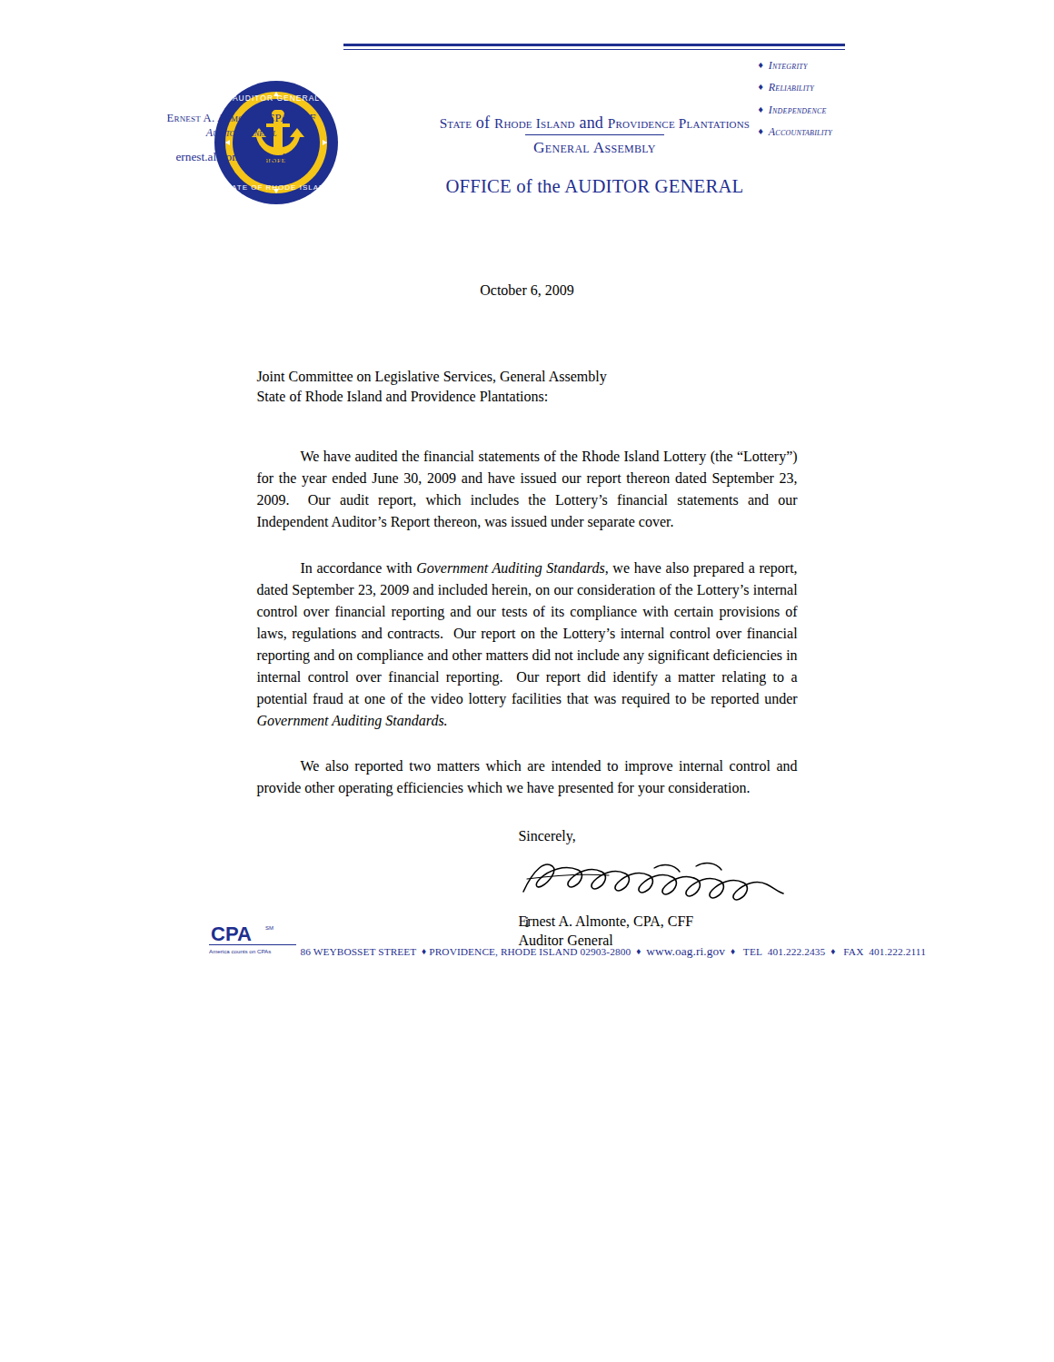AUDITOR GENERAL STATE OF RHODE ISLAND HOPE
State of Rhode Island and Providence Plantations
General Assembly
OFFICE of the AUDITOR GENERAL
Ernest A. Almonte, CPA, CFF
Auditor General
ernest.almonte@oag.ri.gov
♦Integrity
♦Reliability
♦Independence
♦Accountability
October 6, 2009
Joint Committee on Legislative Services, General Assembly
State of Rhode Island and Providence Plantations:
We have audited the financial statements of the Rhode Island Lottery (the “Lottery”) for the year ended June 30, 2009 and have issued our report thereon dated September 23, 2009. Our audit report, which includes the Lottery’s financial statements and our Independent Auditor’s Report thereon, was issued under separate cover.
In accordance with Government Auditing Standards, we have also prepared a report, dated September 23, 2009 and included herein, on our consideration of the Lottery’s internal control over financial reporting and our tests of its compliance with certain provisions of laws, regulations and contracts. Our report on the Lottery’s internal control over financial reporting and on compliance and other matters did not include any significant deficiencies in internal control over financial reporting. Our report did identify a matter relating to a potential fraud at one of the video lottery facilities that was required to be reported under Government Auditing Standards.
We also reported two matters which are intended to improve internal control and provide other operating efficiencies which we have presented for your consideration.
Sincerely,
Ernest A. Almonte, CPA, CFF
Auditor General
i
CPA SM America counts on CPAs
86 WEYBOSSET STREET ♦PROVIDENCE, RHODE ISLAND 02903-2800 ♦ www.oag.ri.gov ♦ TEL 401.222.2435 ♦ FAX 401.222.2111